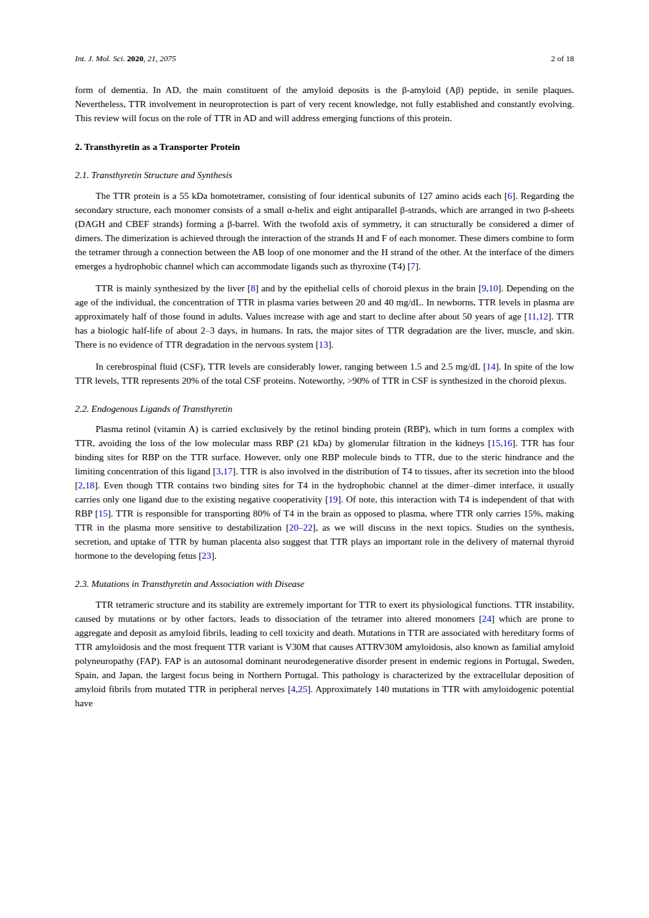Int. J. Mol. Sci. 2020, 21, 2075 2 of 18
form of dementia. In AD, the main constituent of the amyloid deposits is the β-amyloid (Aβ) peptide, in senile plaques. Nevertheless, TTR involvement in neuroprotection is part of very recent knowledge, not fully established and constantly evolving. This review will focus on the role of TTR in AD and will address emerging functions of this protein.
2. Transthyretin as a Transporter Protein
2.1. Transthyretin Structure and Synthesis
The TTR protein is a 55 kDa homotetramer, consisting of four identical subunits of 127 amino acids each [6]. Regarding the secondary structure, each monomer consists of a small α-helix and eight antiparallel β-strands, which are arranged in two β-sheets (DAGH and CBEF strands) forming a β-barrel. With the twofold axis of symmetry, it can structurally be considered a dimer of dimers. The dimerization is achieved through the interaction of the strands H and F of each monomer. These dimers combine to form the tetramer through a connection between the AB loop of one monomer and the H strand of the other. At the interface of the dimers emerges a hydrophobic channel which can accommodate ligands such as thyroxine (T4) [7].
TTR is mainly synthesized by the liver [8] and by the epithelial cells of choroid plexus in the brain [9,10]. Depending on the age of the individual, the concentration of TTR in plasma varies between 20 and 40 mg/dL. In newborns, TTR levels in plasma are approximately half of those found in adults. Values increase with age and start to decline after about 50 years of age [11,12]. TTR has a biologic half-life of about 2–3 days, in humans. In rats, the major sites of TTR degradation are the liver, muscle, and skin. There is no evidence of TTR degradation in the nervous system [13].
In cerebrospinal fluid (CSF), TTR levels are considerably lower, ranging between 1.5 and 2.5 mg/dL [14]. In spite of the low TTR levels, TTR represents 20% of the total CSF proteins. Noteworthy, >90% of TTR in CSF is synthesized in the choroid plexus.
2.2. Endogenous Ligands of Transthyretin
Plasma retinol (vitamin A) is carried exclusively by the retinol binding protein (RBP), which in turn forms a complex with TTR, avoiding the loss of the low molecular mass RBP (21 kDa) by glomerular filtration in the kidneys [15,16]. TTR has four binding sites for RBP on the TTR surface. However, only one RBP molecule binds to TTR, due to the steric hindrance and the limiting concentration of this ligand [3,17]. TTR is also involved in the distribution of T4 to tissues, after its secretion into the blood [2,18]. Even though TTR contains two binding sites for T4 in the hydrophobic channel at the dimer–dimer interface, it usually carries only one ligand due to the existing negative cooperativity [19]. Of note, this interaction with T4 is independent of that with RBP [15]. TTR is responsible for transporting 80% of T4 in the brain as opposed to plasma, where TTR only carries 15%, making TTR in the plasma more sensitive to destabilization [20–22], as we will discuss in the next topics. Studies on the synthesis, secretion, and uptake of TTR by human placenta also suggest that TTR plays an important role in the delivery of maternal thyroid hormone to the developing fetus [23].
2.3. Mutations in Transthyretin and Association with Disease
TTR tetrameric structure and its stability are extremely important for TTR to exert its physiological functions. TTR instability, caused by mutations or by other factors, leads to dissociation of the tetramer into altered monomers [24] which are prone to aggregate and deposit as amyloid fibrils, leading to cell toxicity and death. Mutations in TTR are associated with hereditary forms of TTR amyloidosis and the most frequent TTR variant is V30M that causes ATTRV30M amyloidosis, also known as familial amyloid polyneuropathy (FAP). FAP is an autosomal dominant neurodegenerative disorder present in endemic regions in Portugal, Sweden, Spain, and Japan, the largest focus being in Northern Portugal. This pathology is characterized by the extracellular deposition of amyloid fibrils from mutated TTR in peripheral nerves [4,25]. Approximately 140 mutations in TTR with amyloidogenic potential have